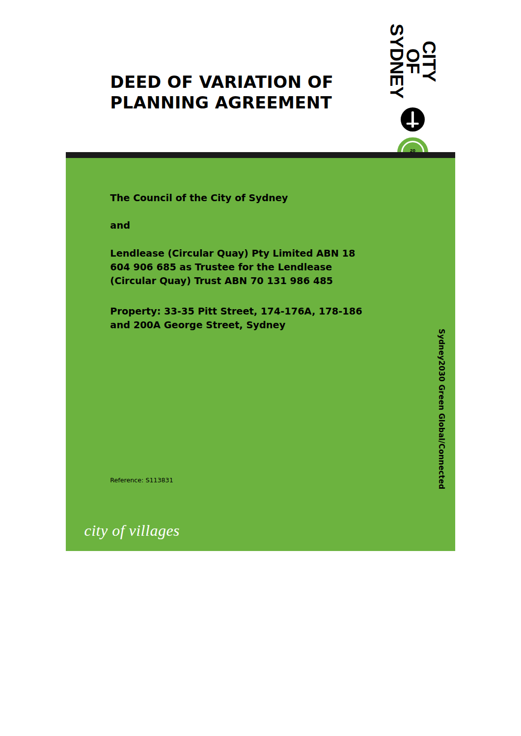DEED OF VARIATION OF PLANNING AGREEMENT
CITY OF SYDNEY
2030
The Council of the City of Sydney
and
Lendlease (Circular Quay) Pty Limited ABN 18 604 906 685 as Trustee for the Lendlease (Circular Quay) Trust ABN 70 131 986 485
Property: 33-35 Pitt Street, 174-176A, 178-186 and 200A George Street, Sydney
Reference: S113831
Sydney2030 Green Global/Connected
city of villages